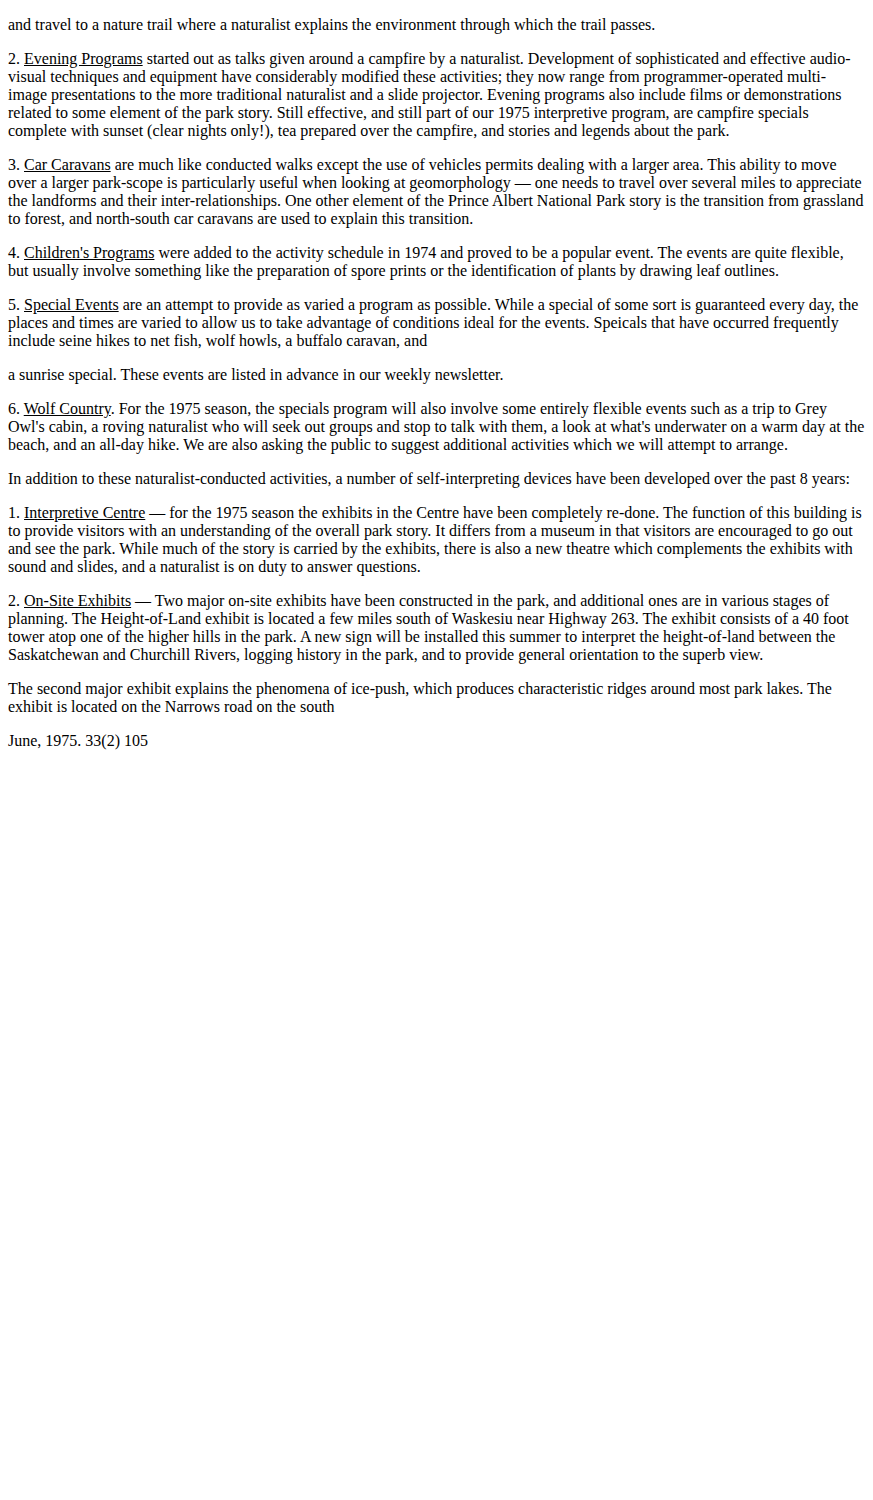and travel to a nature trail where a naturalist explains the environment through which the trail passes.
2. Evening Programs started out as talks given around a campfire by a naturalist. Development of sophisticated and effective audio-visual techniques and equipment have considerably modified these activities; they now range from programmer-operated multi-image presentations to the more traditional naturalist and a slide projector. Evening programs also include films or demonstrations related to some element of the park story. Still effective, and still part of our 1975 interpretive program, are campfire specials complete with sunset (clear nights only!), tea prepared over the campfire, and stories and legends about the park.
3. Car Caravans are much like conducted walks except the use of vehicles permits dealing with a larger area. This ability to move over a larger park-scope is particularly useful when looking at geomorphology — one needs to travel over several miles to appreciate the landforms and their inter-relationships. One other element of the Prince Albert National Park story is the transition from grassland to forest, and north-south car caravans are used to explain this transition.
4. Children's Programs were added to the activity schedule in 1974 and proved to be a popular event. The events are quite flexible, but usually involve something like the preparation of spore prints or the identification of plants by drawing leaf outlines.
5. Special Events are an attempt to provide as varied a program as possible. While a special of some sort is guaranteed every day, the places and times are varied to allow us to take advantage of conditions ideal for the events. Speicals that have occurred frequently include seine hikes to net fish, wolf howls, a buffalo caravan, and
a sunrise special. These events are listed in advance in our weekly newsletter.
6. Wolf Country. For the 1975 season, the specials program will also involve some entirely flexible events such as a trip to Grey Owl's cabin, a roving naturalist who will seek out groups and stop to talk with them, a look at what's underwater on a warm day at the beach, and an all-day hike. We are also asking the public to suggest additional activities which we will attempt to arrange.
In addition to these naturalist-conducted activities, a number of self-interpreting devices have been developed over the past 8 years:
1. Interpretive Centre — for the 1975 season the exhibits in the Centre have been completely re-done. The function of this building is to provide visitors with an understanding of the overall park story. It differs from a museum in that visitors are encouraged to go out and see the park. While much of the story is carried by the exhibits, there is also a new theatre which complements the exhibits with sound and slides, and a naturalist is on duty to answer questions.
2. On-Site Exhibits — Two major on-site exhibits have been constructed in the park, and additional ones are in various stages of planning. The Height-of-Land exhibit is located a few miles south of Waskesiu near Highway 263. The exhibit consists of a 40 foot tower atop one of the higher hills in the park. A new sign will be installed this summer to interpret the height-of-land between the Saskatchewan and Churchill Rivers, logging history in the park, and to provide general orientation to the superb view.
The second major exhibit explains the phenomena of ice-push, which produces characteristic ridges around most park lakes. The exhibit is located on the Narrows road on the south
June, 1975. 33(2) 105